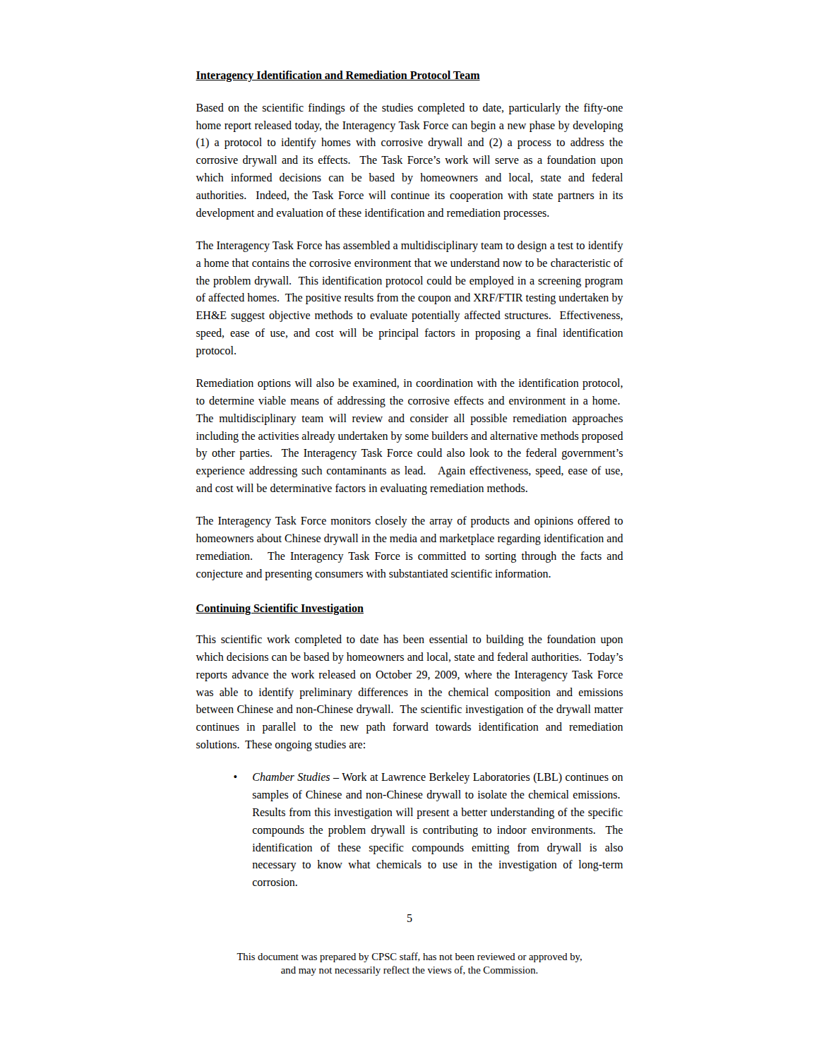Interagency Identification and Remediation Protocol Team
Based on the scientific findings of the studies completed to date, particularly the fifty-one home report released today, the Interagency Task Force can begin a new phase by developing (1) a protocol to identify homes with corrosive drywall and (2) a process to address the corrosive drywall and its effects. The Task Force’s work will serve as a foundation upon which informed decisions can be based by homeowners and local, state and federal authorities. Indeed, the Task Force will continue its cooperation with state partners in its development and evaluation of these identification and remediation processes.
The Interagency Task Force has assembled a multidisciplinary team to design a test to identify a home that contains the corrosive environment that we understand now to be characteristic of the problem drywall. This identification protocol could be employed in a screening program of affected homes. The positive results from the coupon and XRF/FTIR testing undertaken by EH&E suggest objective methods to evaluate potentially affected structures. Effectiveness, speed, ease of use, and cost will be principal factors in proposing a final identification protocol.
Remediation options will also be examined, in coordination with the identification protocol, to determine viable means of addressing the corrosive effects and environment in a home. The multidisciplinary team will review and consider all possible remediation approaches including the activities already undertaken by some builders and alternative methods proposed by other parties. The Interagency Task Force could also look to the federal government’s experience addressing such contaminants as lead. Again effectiveness, speed, ease of use, and cost will be determinative factors in evaluating remediation methods.
The Interagency Task Force monitors closely the array of products and opinions offered to homeowners about Chinese drywall in the media and marketplace regarding identification and remediation. The Interagency Task Force is committed to sorting through the facts and conjecture and presenting consumers with substantiated scientific information.
Continuing Scientific Investigation
This scientific work completed to date has been essential to building the foundation upon which decisions can be based by homeowners and local, state and federal authorities. Today’s reports advance the work released on October 29, 2009, where the Interagency Task Force was able to identify preliminary differences in the chemical composition and emissions between Chinese and non-Chinese drywall. The scientific investigation of the drywall matter continues in parallel to the new path forward towards identification and remediation solutions. These ongoing studies are:
Chamber Studies – Work at Lawrence Berkeley Laboratories (LBL) continues on samples of Chinese and non-Chinese drywall to isolate the chemical emissions. Results from this investigation will present a better understanding of the specific compounds the problem drywall is contributing to indoor environments. The identification of these specific compounds emitting from drywall is also necessary to know what chemicals to use in the investigation of long-term corrosion.
5
This document was prepared by CPSC staff, has not been reviewed or approved by,
and may not necessarily reflect the views of, the Commission.